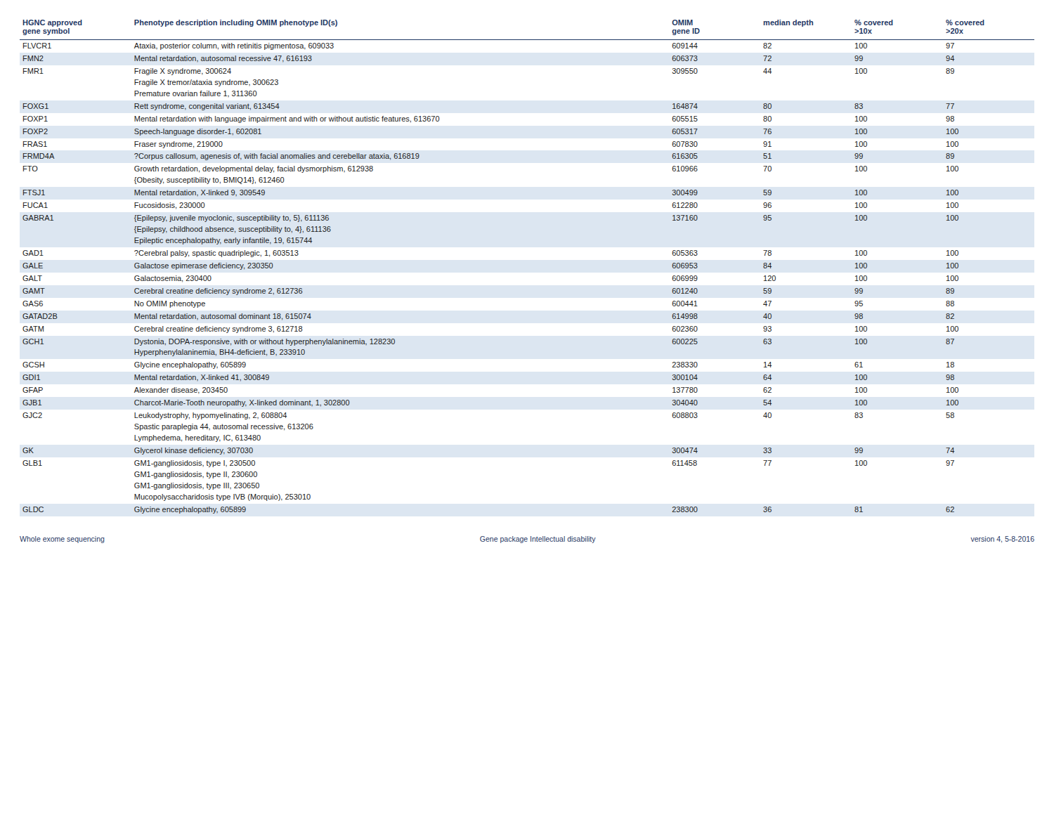| HGNC approved gene symbol | Phenotype description including OMIM phenotype ID(s) | OMIM gene ID | median depth | % covered >10x | % covered >20x |
| --- | --- | --- | --- | --- | --- |
| FLVCR1 | Ataxia, posterior column, with retinitis pigmentosa, 609033 | 609144 | 82 | 100 | 97 |
| FMN2 | Mental retardation, autosomal recessive 47, 616193 | 606373 | 72 | 99 | 94 |
| FMR1 | Fragile X syndrome, 300624 Fragile X tremor/ataxia syndrome, 300623 Premature ovarian failure 1, 311360 | 309550 | 44 | 100 | 89 |
| FOXG1 | Rett syndrome, congenital variant, 613454 | 164874 | 80 | 83 | 77 |
| FOXP1 | Mental retardation with language impairment and with or without autistic features, 613670 | 605515 | 80 | 100 | 98 |
| FOXP2 | Speech-language disorder-1, 602081 | 605317 | 76 | 100 | 100 |
| FRAS1 | Fraser syndrome, 219000 | 607830 | 91 | 100 | 100 |
| FRMD4A | ?Corpus callosum, agenesis of, with facial anomalies and cerebellar ataxia, 616819 | 616305 | 51 | 99 | 89 |
| FTO | Growth retardation, developmental delay, facial dysmorphism, 612938 {Obesity, susceptibility to, BMIQ14}, 612460 | 610966 | 70 | 100 | 100 |
| FTSJ1 | Mental retardation, X-linked 9, 309549 | 300499 | 59 | 100 | 100 |
| FUCA1 | Fucosidosis, 230000 | 612280 | 96 | 100 | 100 |
| GABRA1 | {Epilepsy, juvenile myoclonic, susceptibility to, 5}, 611136 {Epilepsy, childhood absence, susceptibility to, 4}, 611136 Epileptic encephalopathy, early infantile, 19, 615744 | 137160 | 95 | 100 | 100 |
| GAD1 | ?Cerebral palsy, spastic quadriplegic, 1, 603513 | 605363 | 78 | 100 | 100 |
| GALE | Galactose epimerase deficiency, 230350 | 606953 | 84 | 100 | 100 |
| GALT | Galactosemia, 230400 | 606999 | 120 | 100 | 100 |
| GAMT | Cerebral creatine deficiency syndrome 2, 612736 | 601240 | 59 | 99 | 89 |
| GAS6 | No OMIM phenotype | 600441 | 47 | 95 | 88 |
| GATAD2B | Mental retardation, autosomal dominant 18, 615074 | 614998 | 40 | 98 | 82 |
| GATM | Cerebral creatine deficiency syndrome 3, 612718 | 602360 | 93 | 100 | 100 |
| GCH1 | Dystonia, DOPA-responsive, with or without hyperphenylalaninemia, 128230 Hyperphenylalaninemia, BH4-deficient, B, 233910 | 600225 | 63 | 100 | 87 |
| GCSH | Glycine encephalopathy, 605899 | 238330 | 14 | 61 | 18 |
| GDI1 | Mental retardation, X-linked 41, 300849 | 300104 | 64 | 100 | 98 |
| GFAP | Alexander disease, 203450 | 137780 | 62 | 100 | 100 |
| GJB1 | Charcot-Marie-Tooth neuropathy, X-linked dominant, 1, 302800 | 304040 | 54 | 100 | 100 |
| GJC2 | Leukodystrophy, hypomyelinating, 2, 608804 Spastic paraplegia 44, autosomal recessive, 613206 Lymphedema, hereditary, IC, 613480 | 608803 | 40 | 83 | 58 |
| GK | Glycerol kinase deficiency, 307030 | 300474 | 33 | 99 | 74 |
| GLB1 | GM1-gangliosidosis, type I, 230500 GM1-gangliosidosis, type II, 230600 GM1-gangliosidosis, type III, 230650 Mucopolysaccharidosis type IVB (Morquio), 253010 | 611458 | 77 | 100 | 97 |
| GLDC | Glycine encephalopathy, 605899 | 238300 | 36 | 81 | 62 |
Whole exome sequencing Gene package Intellectual disability version 4, 5-8-2016